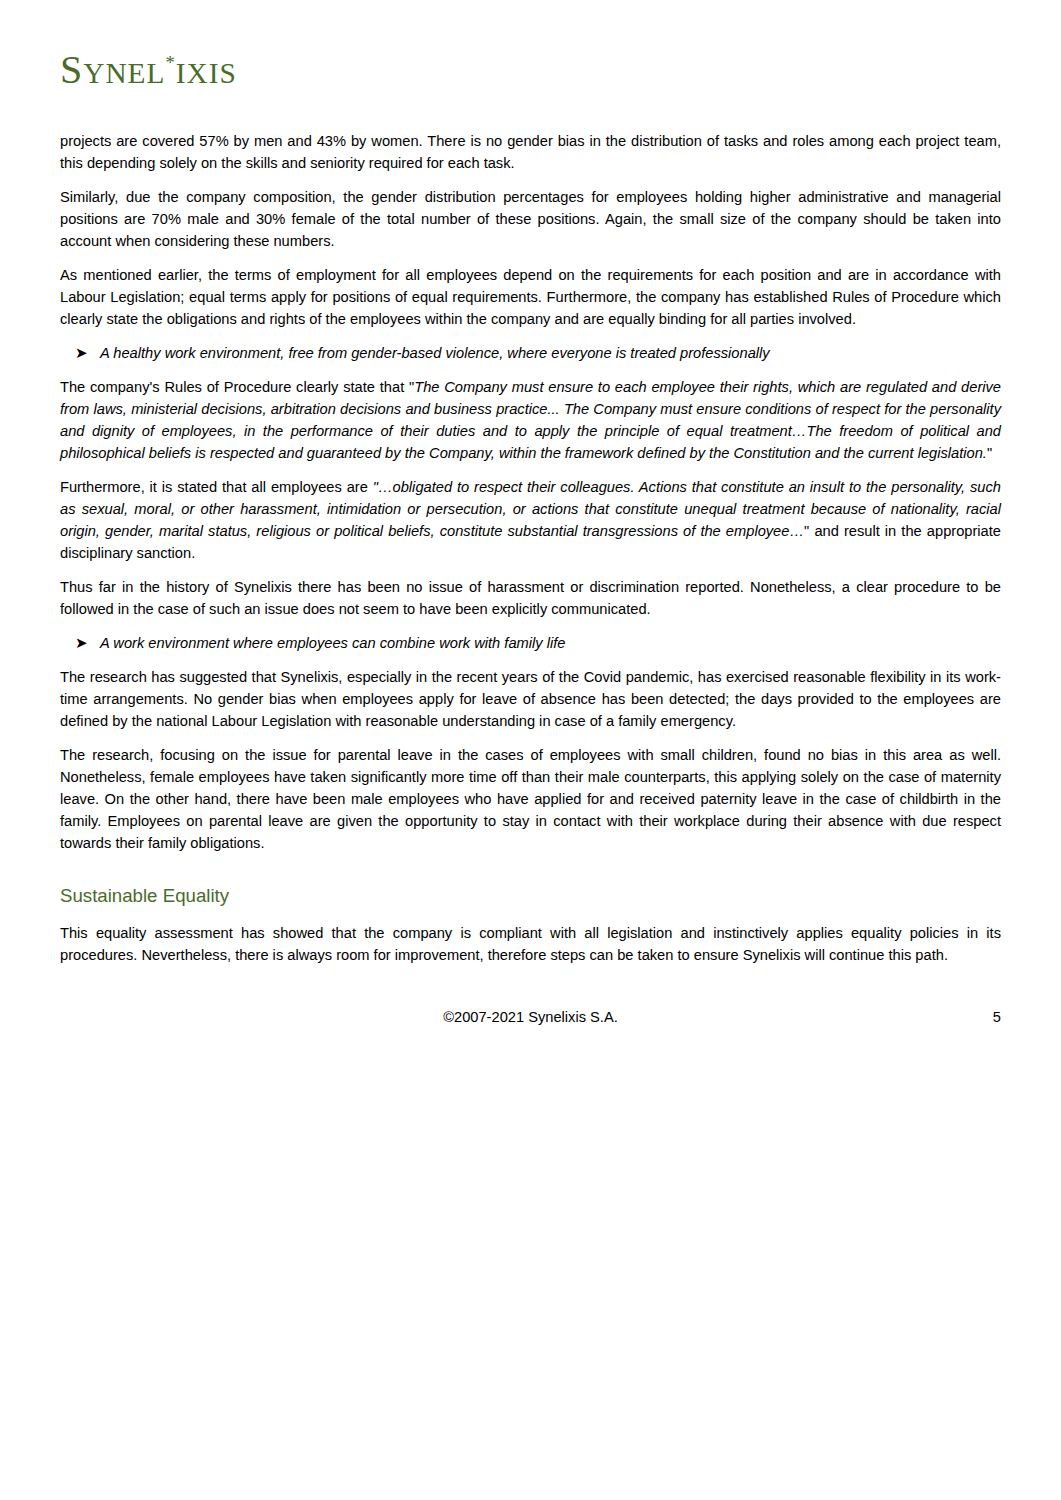SYNEL*IXIS
projects are covered 57% by men and 43% by women. There is no gender bias in the distribution of tasks and roles among each project team, this depending solely on the skills and seniority required for each task.
Similarly, due the company composition, the gender distribution percentages for employees holding higher administrative and managerial positions are 70% male and 30% female of the total number of these positions. Again, the small size of the company should be taken into account when considering these numbers.
As mentioned earlier, the terms of employment for all employees depend on the requirements for each position and are in accordance with Labour Legislation; equal terms apply for positions of equal requirements. Furthermore, the company has established Rules of Procedure which clearly state the obligations and rights of the employees within the company and are equally binding for all parties involved.
A healthy work environment, free from gender-based violence, where everyone is treated professionally
The company's Rules of Procedure clearly state that "The Company must ensure to each employee their rights, which are regulated and derive from laws, ministerial decisions, arbitration decisions and business practice... The Company must ensure conditions of respect for the personality and dignity of employees, in the performance of their duties and to apply the principle of equal treatment…The freedom of political and philosophical beliefs is respected and guaranteed by the Company, within the framework defined by the Constitution and the current legislation."
Furthermore, it is stated that all employees are "…obligated to respect their colleagues. Actions that constitute an insult to the personality, such as sexual, moral, or other harassment, intimidation or persecution, or actions that constitute unequal treatment because of nationality, racial origin, gender, marital status, religious or political beliefs, constitute substantial transgressions of the employee…" and result in the appropriate disciplinary sanction.
Thus far in the history of Synelixis there has been no issue of harassment or discrimination reported. Nonetheless, a clear procedure to be followed in the case of such an issue does not seem to have been explicitly communicated.
A work environment where employees can combine work with family life
The research has suggested that Synelixis, especially in the recent years of the Covid pandemic, has exercised reasonable flexibility in its work-time arrangements. No gender bias when employees apply for leave of absence has been detected; the days provided to the employees are defined by the national Labour Legislation with reasonable understanding in case of a family emergency.
The research, focusing on the issue for parental leave in the cases of employees with small children, found no bias in this area as well. Nonetheless, female employees have taken significantly more time off than their male counterparts, this applying solely on the case of maternity leave. On the other hand, there have been male employees who have applied for and received paternity leave in the case of childbirth in the family. Employees on parental leave are given the opportunity to stay in contact with their workplace during their absence with due respect towards their family obligations.
Sustainable Equality
This equality assessment has showed that the company is compliant with all legislation and instinctively applies equality policies in its procedures. Nevertheless, there is always room for improvement, therefore steps can be taken to ensure Synelixis will continue this path.
©2007-2021 Synelixis S.A. 5